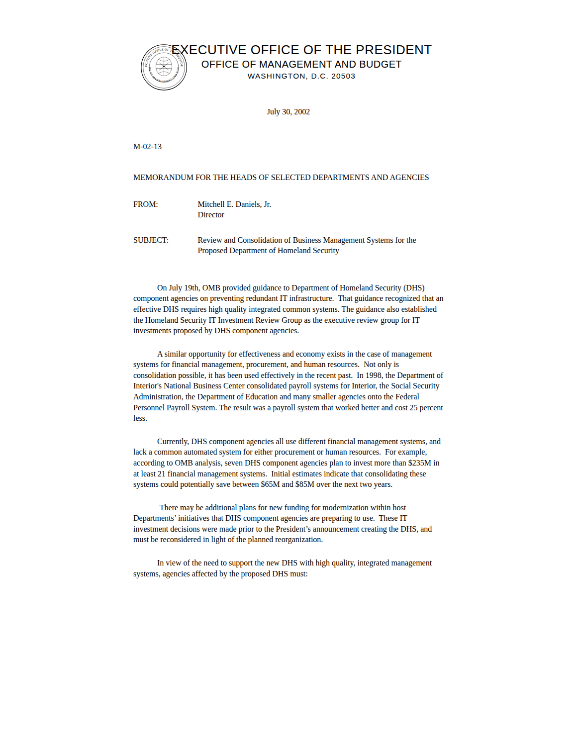EXECUTIVE OFFICE OF THE PRESIDENT OFFICE OF MANAGEMENT AND BUDGET
EXECUTIVE OFFICE OF THE PRESIDENT
OFFICE OF MANAGEMENT AND BUDGET
WASHINGTON, D.C. 20503
July 30, 2002
M-02-13
MEMORANDUM FOR THE HEADS OF SELECTED DEPARTMENTS AND AGENCIES
| FROM: | Mitchell E. Daniels, Jr. Director |
| SUBJECT: | Review and Consolidation of Business Management Systems for the Proposed Department of Homeland Security |
On July 19th, OMB provided guidance to Department of Homeland Security (DHS) component agencies on preventing redundant IT infrastructure. That guidance recognized that an effective DHS requires high quality integrated common systems. The guidance also established the Homeland Security IT Investment Review Group as the executive review group for IT investments proposed by DHS component agencies.
A similar opportunity for effectiveness and economy exists in the case of management systems for financial management, procurement, and human resources. Not only is consolidation possible, it has been used effectively in the recent past. In 1998, the Department of Interior's National Business Center consolidated payroll systems for Interior, the Social Security Administration, the Department of Education and many smaller agencies onto the Federal Personnel Payroll System. The result was a payroll system that worked better and cost 25 percent less.
Currently, DHS component agencies all use different financial management systems, and lack a common automated system for either procurement or human resources. For example, according to OMB analysis, seven DHS component agencies plan to invest more than $235M in at least 21 financial management systems. Initial estimates indicate that consolidating these systems could potentially save between $65M and $85M over the next two years.
There may be additional plans for new funding for modernization within host Departments’ initiatives that DHS component agencies are preparing to use. These IT investment decisions were made prior to the President’s announcement creating the DHS, and must be reconsidered in light of the planned reorganization.
In view of the need to support the new DHS with high quality, integrated management systems, agencies affected by the proposed DHS must: